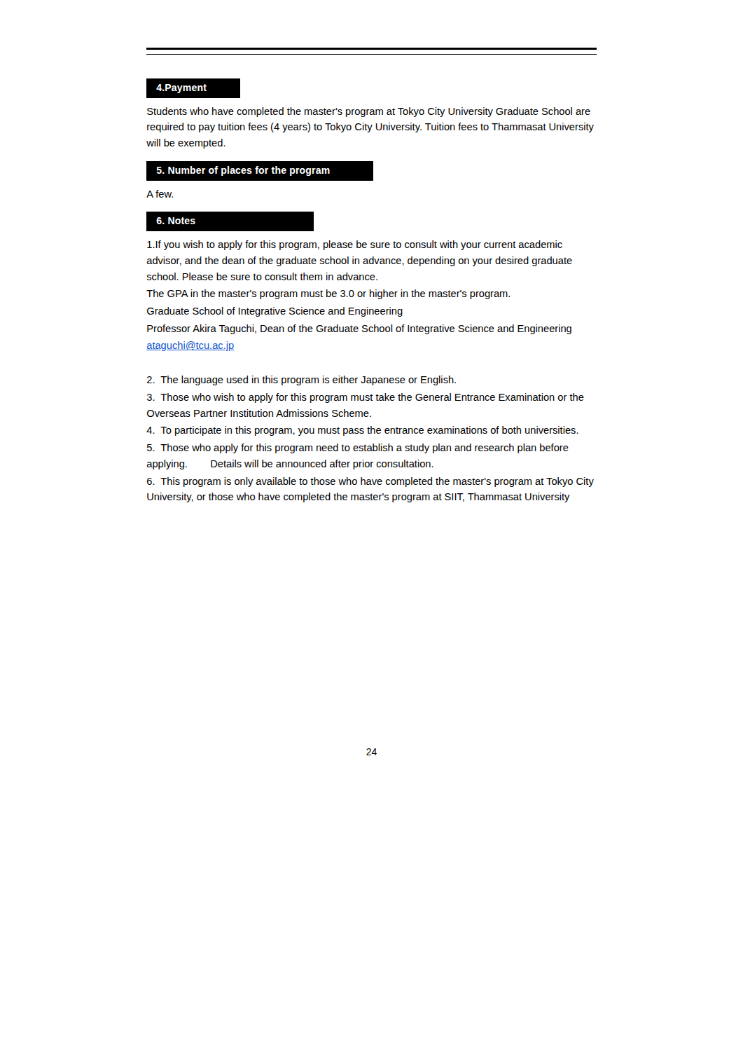4.Payment
Students who have completed the master's program at Tokyo City University Graduate School are required to pay tuition fees (4 years) to Tokyo City University. Tuition fees to Thammasat University will be exempted.
5. Number of places for the program
A few.
6. Notes
1.If you wish to apply for this program, please be sure to consult with your current academic advisor, and the dean of the graduate school in advance, depending on your desired graduate school. Please be sure to consult them in advance.
The GPA in the master's program must be 3.0 or higher in the master's program.
Graduate School of Integrative Science and Engineering
Professor Akira Taguchi, Dean of the Graduate School of Integrative Science and Engineering
ataguchi@tcu.ac.jp
2. The language used in this program is either Japanese or English.
3. Those who wish to apply for this program must take the General Entrance Examination or the Overseas Partner Institution Admissions Scheme.
4. To participate in this program, you must pass the entrance examinations of both universities.
5. Those who apply for this program need to establish a study plan and research plan before applying. Details will be announced after prior consultation.
6. This program is only available to those who have completed the master's program at Tokyo City University, or those who have completed the master's program at SIIT, Thammasat University
24